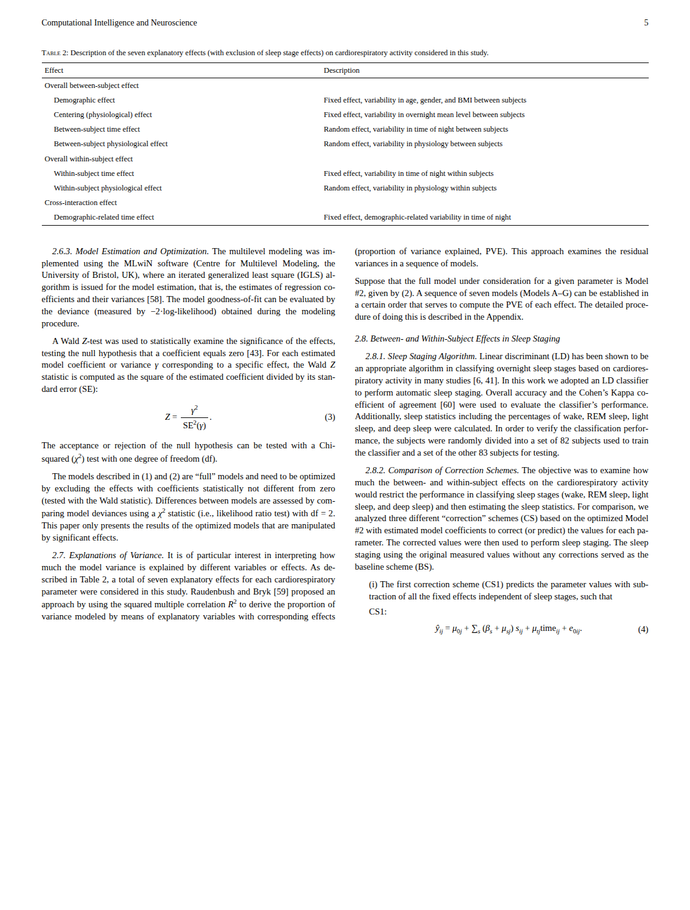Computational Intelligence and Neuroscience 5
Table 2: Description of the seven explanatory effects (with exclusion of sleep stage effects) on cardiorespiratory activity considered in this study.
| Effect | Description |
| --- | --- |
| Overall between-subject effect | |
| Demographic effect | Fixed effect, variability in age, gender, and BMI between subjects |
| Centering (physiological) effect | Fixed effect, variability in overnight mean level between subjects |
| Between-subject time effect | Random effect, variability in time of night between subjects |
| Between-subject physiological effect | Random effect, variability in physiology between subjects |
| Overall within-subject effect | |
| Within-subject time effect | Fixed effect, variability in time of night within subjects |
| Within-subject physiological effect | Random effect, variability in physiology within subjects |
| Cross-interaction effect | |
| Demographic-related time effect | Fixed effect, demographic-related variability in time of night |
2.6.3. Model Estimation and Optimization. The multilevel modeling was implemented using the MLwiN software (Centre for Multilevel Modeling, the University of Bristol, UK), where an iterated generalized least square (IGLS) algorithm is issued for the model estimation, that is, the estimates of regression coefficients and their variances [58]. The model goodness-of-fit can be evaluated by the deviance (measured by −2·log-likelihood) obtained during the modeling procedure.
A Wald Z-test was used to statistically examine the significance of the effects, testing the null hypothesis that a coefficient equals zero [43]. For each estimated model coefficient or variance γ corresponding to a specific effect, the Wald Z statistic is computed as the square of the estimated coefficient divided by its standard error (SE):
Z = γ2 SE2(γ) . (3)
The acceptance or rejection of the null hypothesis can be tested with a Chi-squared (χ2) test with one degree of freedom (df).
The models described in (1) and (2) are “full” models and need to be optimized by excluding the effects with coefficients statistically not different from zero (tested with the Wald statistic). Differences between models are assessed by comparing model deviances using a χ2 statistic (i.e., likelihood ratio test) with df = 2. This paper only presents the results of the optimized models that are manipulated by significant effects.
2.7. Explanations of Variance. It is of particular interest in interpreting how much the model variance is explained by different variables or effects. As described in Table 2, a total of seven explanatory effects for each cardiorespiratory parameter were considered in this study. Raudenbush and Bryk [59] proposed an approach by using the squared multiple correlation R2 to derive the proportion of variance modeled by means of explanatory variables with corresponding effects (proportion of variance explained, PVE). This approach examines the residual variances in a sequence of models.
Suppose that the full model under consideration for a given parameter is Model #2, given by (2). A sequence of seven models (Models A–G) can be established in a certain order that serves to compute the PVE of each effect. The detailed procedure of doing this is described in the Appendix.
2.8. Between- and Within-Subject Effects in Sleep Staging
2.8.1. Sleep Staging Algorithm. Linear discriminant (LD) has been shown to be an appropriate algorithm in classifying overnight sleep stages based on cardiorespiratory activity in many studies [6, 41]. In this work we adopted an LD classifier to perform automatic sleep staging. Overall accuracy and the Cohen’s Kappa coefficient of agreement [60] were used to evaluate the classifier’s performance. Additionally, sleep statistics including the percentages of wake, REM sleep, light sleep, and deep sleep were calculated. In order to verify the classification performance, the subjects were randomly divided into a set of 82 subjects used to train the classifier and a set of the other 83 subjects for testing.
2.8.2. Comparison of Correction Schemes. The objective was to examine how much the between- and within-subject effects on the cardiorespiratory activity would restrict the performance in classifying sleep stages (wake, REM sleep, light sleep, and deep sleep) and then estimating the sleep statistics. For comparison, we analyzed three different “correction” schemes (CS) based on the optimized Model #2 with estimated model coefficients to correct (or predict) the values for each parameter. The corrected values were then used to perform sleep staging. The sleep staging using the original measured values without any corrections served as the baseline scheme (BS).
(i) The first correction scheme (CS1) predicts the parameter values with subtraction of all the fixed effects independent of sleep stages, such that CS1: ŷij = μ0j + ∑s (βs + μsj) sij + μtjtimeij + e0ij. (4)